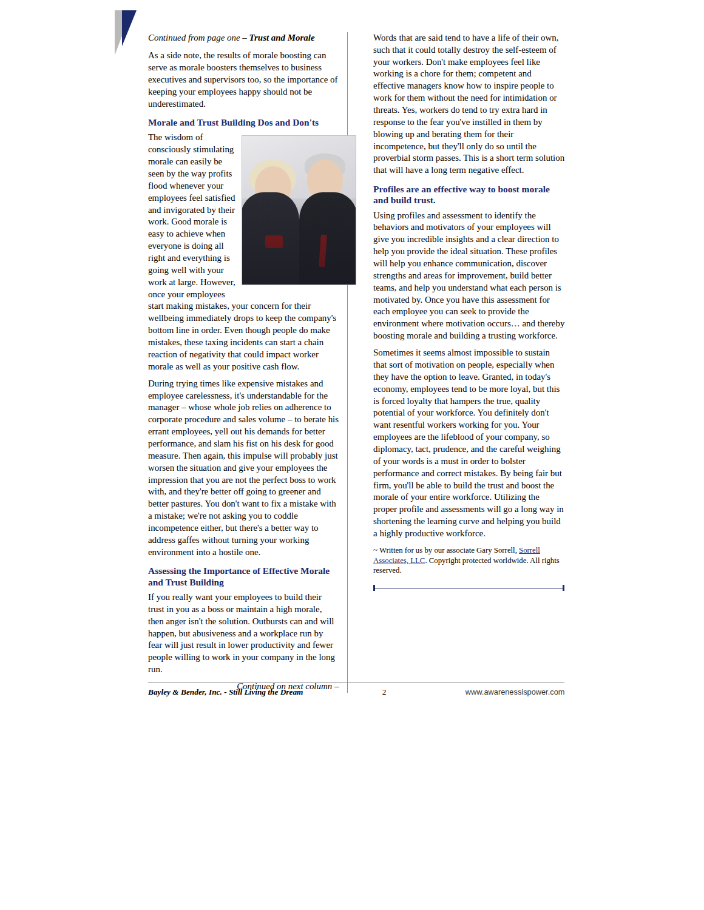Continued from page one – Trust and Morale
As a side note, the results of morale boosting can serve as morale boosters themselves to business executives and supervisors too, so the importance of keeping your employees happy should not be underestimated.
Morale and Trust Building Dos and Don'ts
The wisdom of consciously stimulating morale can easily be seen by the way profits flood whenever your employees feel satisfied and invigorated by their work. Good morale is easy to achieve when everyone is doing all right and everything is going well with your work at large. However, once your employees start making mistakes, your concern for their wellbeing immediately drops to keep the company's bottom line in order. Even though people do make mistakes, these taxing incidents can start a chain reaction of negativity that could impact worker morale as well as your positive cash flow.
During trying times like expensive mistakes and employee carelessness, it's understandable for the manager – whose whole job relies on adherence to corporate procedure and sales volume – to berate his errant employees, yell out his demands for better performance, and slam his fist on his desk for good measure. Then again, this impulse will probably just worsen the situation and give your employees the impression that you are not the perfect boss to work with, and they're better off going to greener and better pastures. You don't want to fix a mistake with a mistake; we're not asking you to coddle incompetence either, but there's a better way to address gaffes without turning your working environment into a hostile one.
Assessing the Importance of Effective Morale and Trust Building
If you really want your employees to build their trust in you as a boss or maintain a high morale, then anger isn't the solution. Outbursts can and will happen, but abusiveness and a workplace run by fear will just result in lower productivity and fewer people willing to work in your company in the long run.
Continued on next column –
Words that are said tend to have a life of their own, such that it could totally destroy the self-esteem of your workers. Don't make employees feel like working is a chore for them; competent and effective managers know how to inspire people to work for them without the need for intimidation or threats. Yes, workers do tend to try extra hard in response to the fear you've instilled in them by blowing up and berating them for their incompetence, but they'll only do so until the proverbial storm passes. This is a short term solution that will have a long term negative effect.
Profiles are an effective way to boost morale and build trust.
Using profiles and assessment to identify the behaviors and motivators of your employees will give you incredible insights and a clear direction to help you provide the ideal situation. These profiles will help you enhance communication, discover strengths and areas for improvement, build better teams, and help you understand what each person is motivated by. Once you have this assessment for each employee you can seek to provide the environment where motivation occurs… and thereby boosting morale and building a trusting workforce.
Sometimes it seems almost impossible to sustain that sort of motivation on people, especially when they have the option to leave. Granted, in today's economy, employees tend to be more loyal, but this is forced loyalty that hampers the true, quality potential of your workforce. You definitely don't want resentful workers working for you. Your employees are the lifeblood of your company, so diplomacy, tact, prudence, and the careful weighing of your words is a must in order to bolster performance and correct mistakes. By being fair but firm, you'll be able to build the trust and boost the morale of your entire workforce. Utilizing the proper profile and assessments will go a long way in shortening the learning curve and helping you build a highly productive workforce.
~ Written for us by our associate Gary Sorrell, Sorrell Associates, LLC. Copyright protected worldwide. All rights reserved.
Bayley & Bender, Inc. - Still Living the Dream
2
www.awarenessispower.com